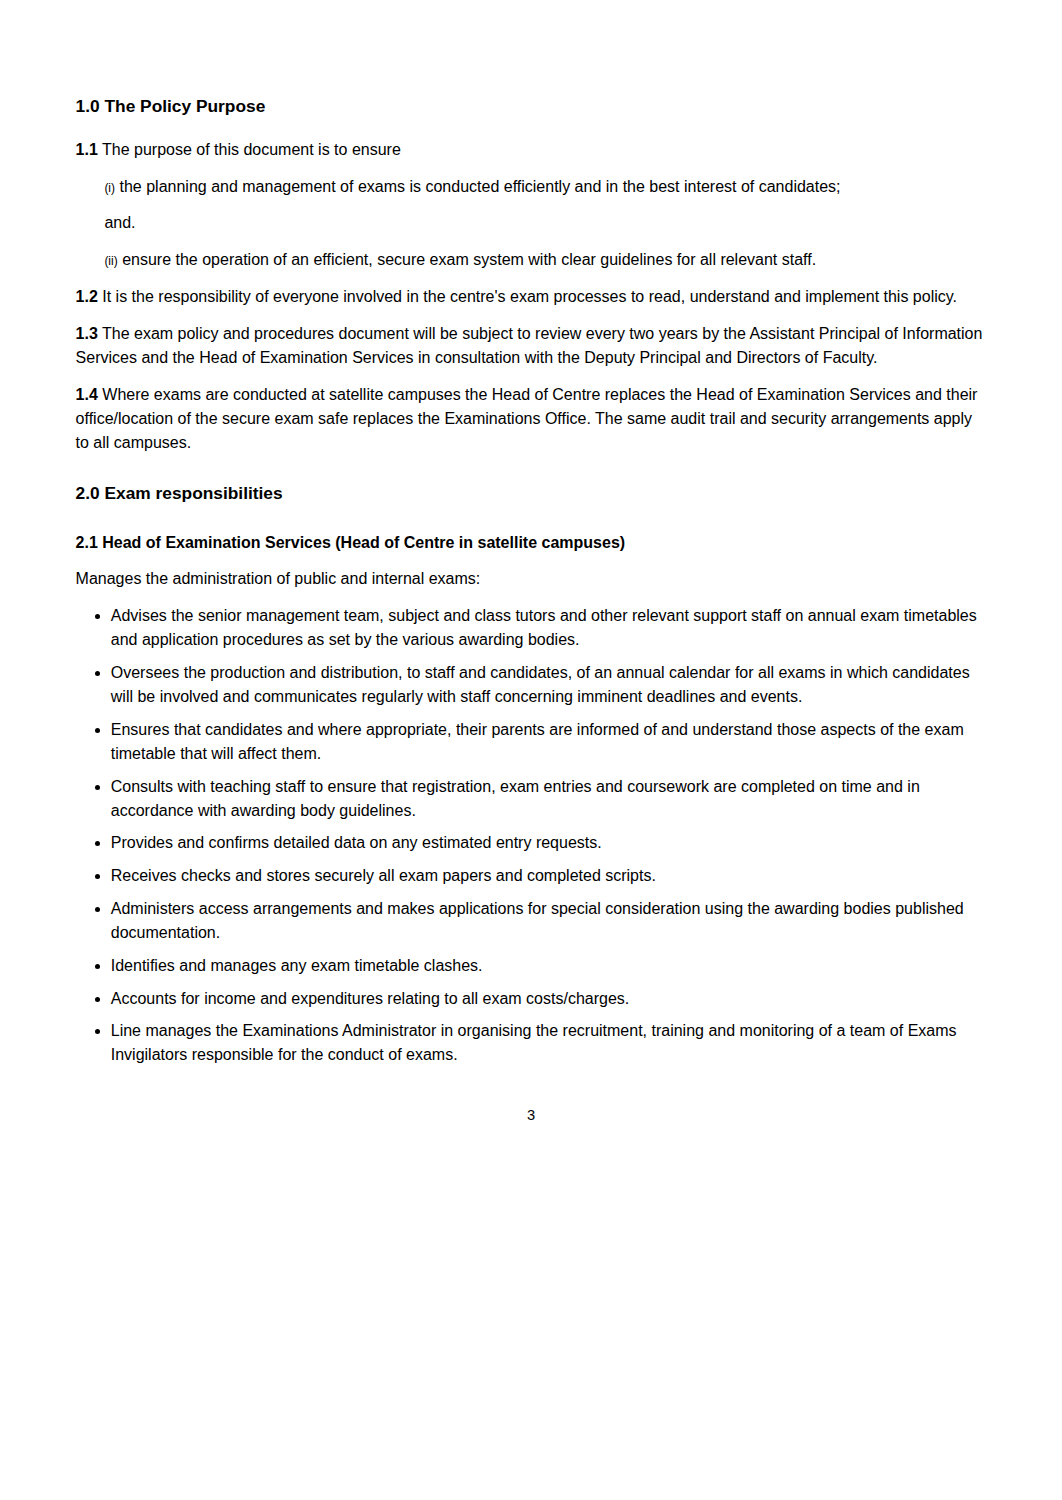1.0 The Policy Purpose
1.1 The purpose of this document is to ensure
(i) the planning and management of exams is conducted efficiently and in the best interest of candidates;
and.
(ii) ensure the operation of an efficient, secure exam system with clear guidelines for all relevant staff.
1.2 It is the responsibility of everyone involved in the centre's exam processes to read, understand and implement this policy.
1.3 The exam policy and procedures document will be subject to review every two years by the Assistant Principal of Information Services and the Head of Examination Services in consultation with the Deputy Principal and Directors of Faculty.
1.4 Where exams are conducted at satellite campuses the Head of Centre replaces the Head of Examination Services and their office/location of the secure exam safe replaces the Examinations Office. The same audit trail and security arrangements apply to all campuses.
2.0 Exam responsibilities
2.1 Head of Examination Services (Head of Centre in satellite campuses)
Manages the administration of public and internal exams:
Advises the senior management team, subject and class tutors and other relevant support staff on annual exam timetables and application procedures as set by the various awarding bodies.
Oversees the production and distribution, to staff and candidates, of an annual calendar for all exams in which candidates will be involved and communicates regularly with staff concerning imminent deadlines and events.
Ensures that candidates and where appropriate, their parents are informed of and understand those aspects of the exam timetable that will affect them.
Consults with teaching staff to ensure that registration, exam entries and coursework are completed on time and in accordance with awarding body guidelines.
Provides and confirms detailed data on any estimated entry requests.
Receives checks and stores securely all exam papers and completed scripts.
Administers access arrangements and makes applications for special consideration using the awarding bodies published documentation.
Identifies and manages any exam timetable clashes.
Accounts for income and expenditures relating to all exam costs/charges.
Line manages the Examinations Administrator in organising the recruitment, training and monitoring of a team of Exams Invigilators responsible for the conduct of exams.
3